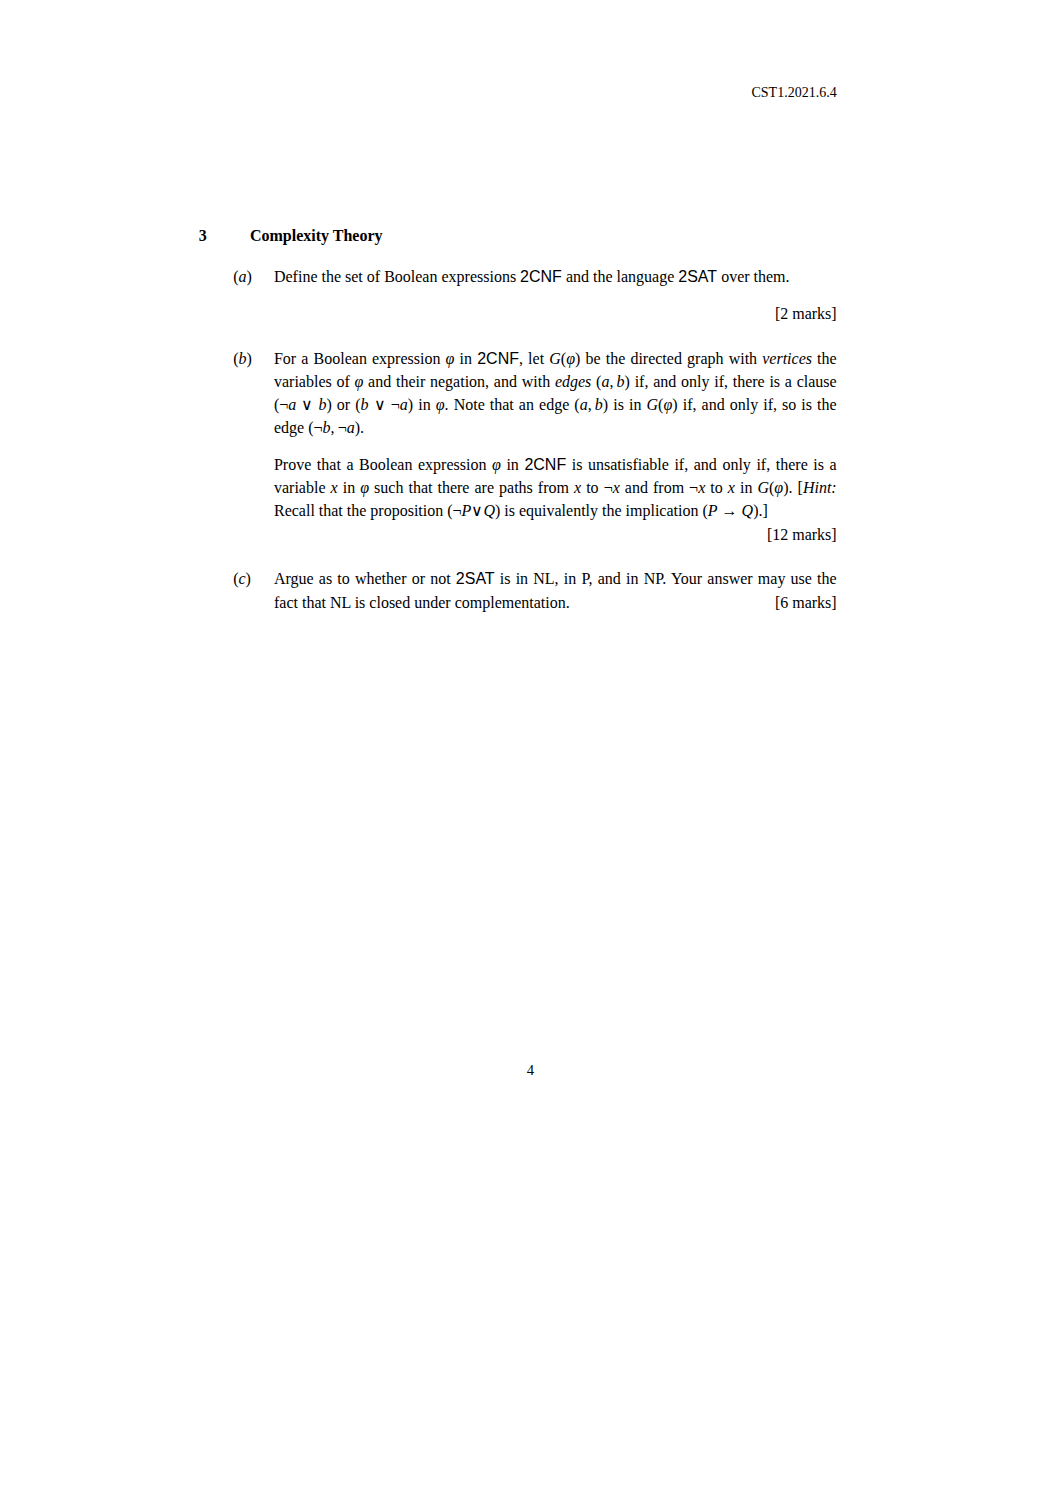CST1.2021.6.4
3 Complexity Theory
(a)
Define the set of Boolean expressions 2CNF and the language 2SAT over them.
[2 marks]
(b)
For a Boolean expression φ in 2CNF, let G(φ) be the directed graph with vertices the variables of φ and their negation, and with edges (a, b) if, and only if, there is a clause (¬a ∨ b) or (b ∨ ¬a) in φ. Note that an edge (a, b) is in G(φ) if, and only if, so is the edge (¬b, ¬a).
Prove that a Boolean expression φ in 2CNF is unsatisfiable if, and only if, there is a variable x in φ such that there are paths from x to ¬x and from ¬x to x in G(φ). [Hint: Recall that the proposition (¬P∨Q) is equivalently the implication (P → Q).][12 marks]
(c)
Argue as to whether or not 2SAT is in NL, in P, and in NP. Your answer may use the fact that NL is closed under complementation.[6 marks]
4